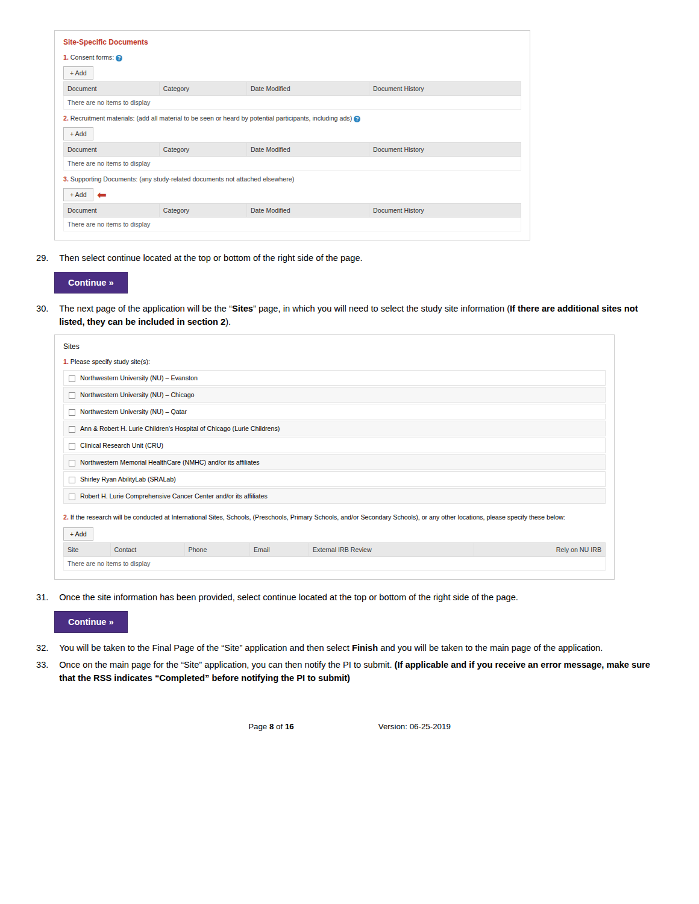Site-Specific Documents
1. Consent forms: ?
+ Add
| Document | Category | Date Modified | Document History |
| --- | --- | --- | --- |
| There are no items to display |
2. Recruitment materials: (add all material to be seen or heard by potential participants, including ads) ?
+ Add
| Document | Category | Date Modified | Document History |
| --- | --- | --- | --- |
| There are no items to display |
3. Supporting Documents: (any study-related documents not attached elsewhere)
+ Add⬅
| Document | Category | Date Modified | Document History |
| --- | --- | --- | --- |
| There are no items to display |
29. Then select continue located at the top or bottom of the right side of the page.
Continue »
30. The next page of the application will be the “Sites” page, in which you will need to select the study site information (If there are additional sites not listed, they can be included in section 2).
Sites
1. Please specify study site(s):
Northwestern University (NU) – Evanston
Northwestern University (NU) – Chicago
Northwestern University (NU) – Qatar
Ann & Robert H. Lurie Children's Hospital of Chicago (Lurie Childrens)
Clinical Research Unit (CRU)
Northwestern Memorial HealthCare (NMHC) and/or its affiliates
Shirley Ryan AbilityLab (SRALab)
Robert H. Lurie Comprehensive Cancer Center and/or its affiliates
2. If the research will be conducted at International Sites, Schools, (Preschools, Primary Schools, and/or Secondary Schools), or any other locations, please specify these below:
+ Add
| Site | Contact | Phone | Email | External IRB Review | Rely on NU IRB |
| --- | --- | --- | --- | --- | --- |
| There are no items to display |
31. Once the site information has been provided, select continue located at the top or bottom of the right side of the page.
Continue »
32. You will be taken to the Final Page of the “Site” application and then select Finish and you will be taken to the main page of the application.
33. Once on the main page for the “Site” application, you can then notify the PI to submit. (If applicable and if you receive an error message, make sure that the RSS indicates “Completed” before notifying the PI to submit)
Page 8 of 16
Version: 06-25-2019